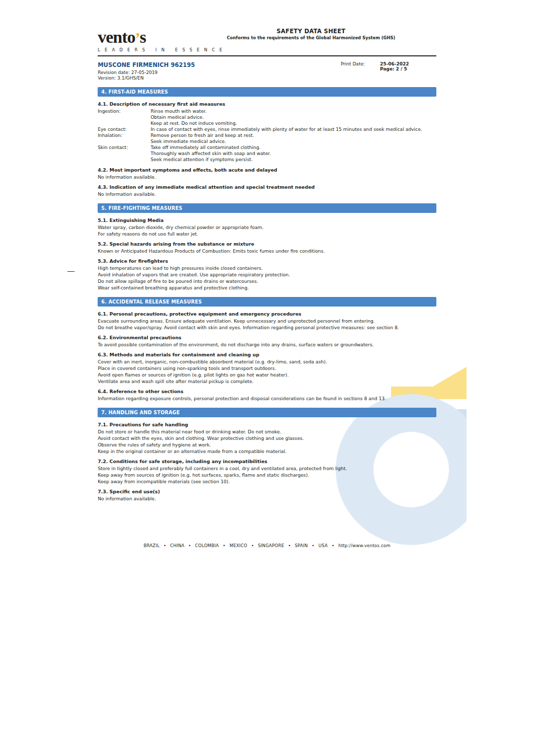vento’s
L E A D E R S I N E S S E N C E
SAFETY DATA SHEET
Conforms to the requirements of the Global Harmonized System (GHS)
MUSCONE FIRMENICH 962195
Revision date: 27-05-2019
Version: 3.1/GHS/EN
Print Date: 25-06-2022
Page: 2 / 5
4. FIRST-AID MEASURES
4.1. Description of necessary first aid measures
| Ingestion: | Rinse mouth with water. |
| | Obtain medical advice. |
| | Keep at rest. Do not induce vomiting. |
| Eye contact: | In case of contact with eyes, rinse immediately with plenty of water for at least 15 minutes and seek medical advice. |
| Inhalation: | Remove person to fresh air and keep at rest. |
| | Seek immediate medical advice. |
| Skin contact: | Take off immediately all contaminated clothing. |
| | Thoroughly wash affected skin with soap and water. |
| | Seek medical attention if symptoms persist. |
4.2. Most important symptoms and effects, both acute and delayed
No information available.
4.3. Indication of any immediate medical attention and special treatment needed
No information available.
5. FIRE-FIGHTING MEASURES
5.1. Extinguishing Media
Water spray, carbon dioxide, dry chemical powder or appropriate foam.
For safety reasons do not use full water jet.
5.2. Special hazards arising from the substance or mixture
Known or Anticipated Hazardous Products of Combustion: Emits toxic fumes under fire conditions.
5.3. Advice for firefighters
High temperatures can lead to high pressures inside closed containers.
Avoid inhalation of vapors that are created. Use appropriate respiratory protection.
Do not allow spillage of fire to be poured into drains or watercourses.
Wear self-contained breathing apparatus and protective clothing.
6. ACCIDENTAL RELEASE MEASURES
6.1. Personal precautions, protective equipment and emergency procedures
Evacuate surrounding areas. Ensure adequate ventilation. Keep unnecessary and unprotected personnel from entering.
Do not breathe vapor/spray. Avoid contact with skin and eyes. Information regarding personal protective measures: see section 8.
6.2. Environmental precautions
To avoid possible contamination of the environment, do not discharge into any drains, surface waters or groundwaters.
6.3. Methods and materials for containment and cleaning up
Cover with an inert, inorganic, non-combustible absorbent material (e.g. dry-lime, sand, soda ash).
Place in covered containers using non-sparking tools and transport outdoors.
Avoid open flames or sources of ignition (e.g. pilot lights on gas hot water heater).
Ventilate area and wash spill site after material pickup is complete.
6.4. Reference to other sections
Information regarding exposure controls, personal protection and disposal considerations can be found in sections 8 and 13.
7. HANDLING AND STORAGE
7.1. Precautions for safe handling
Do not store or handle this material near food or drinking water. Do not smoke.
Avoid contact with the eyes, skin and clothing. Wear protective clothing and use glasses.
Observe the rules of safety and hygiene at work.
Keep in the original container or an alternative made from a compatible material.
7.2. Conditions for safe storage, including any incompatibilities
Store in tightly closed and preferably full containers in a cool, dry and ventilated area, protected from light.
Keep away from sources of ignition (e.g. hot surfaces, sparks, flame and static discharges).
Keep away from incompatible materials (see section 10).
7.3. Specific end use(s)
No information available.
BRAZIL • CHINA • COLOMBIA • MEXICO • SINGAPORE • SPAIN • USA • http://www.ventos.com